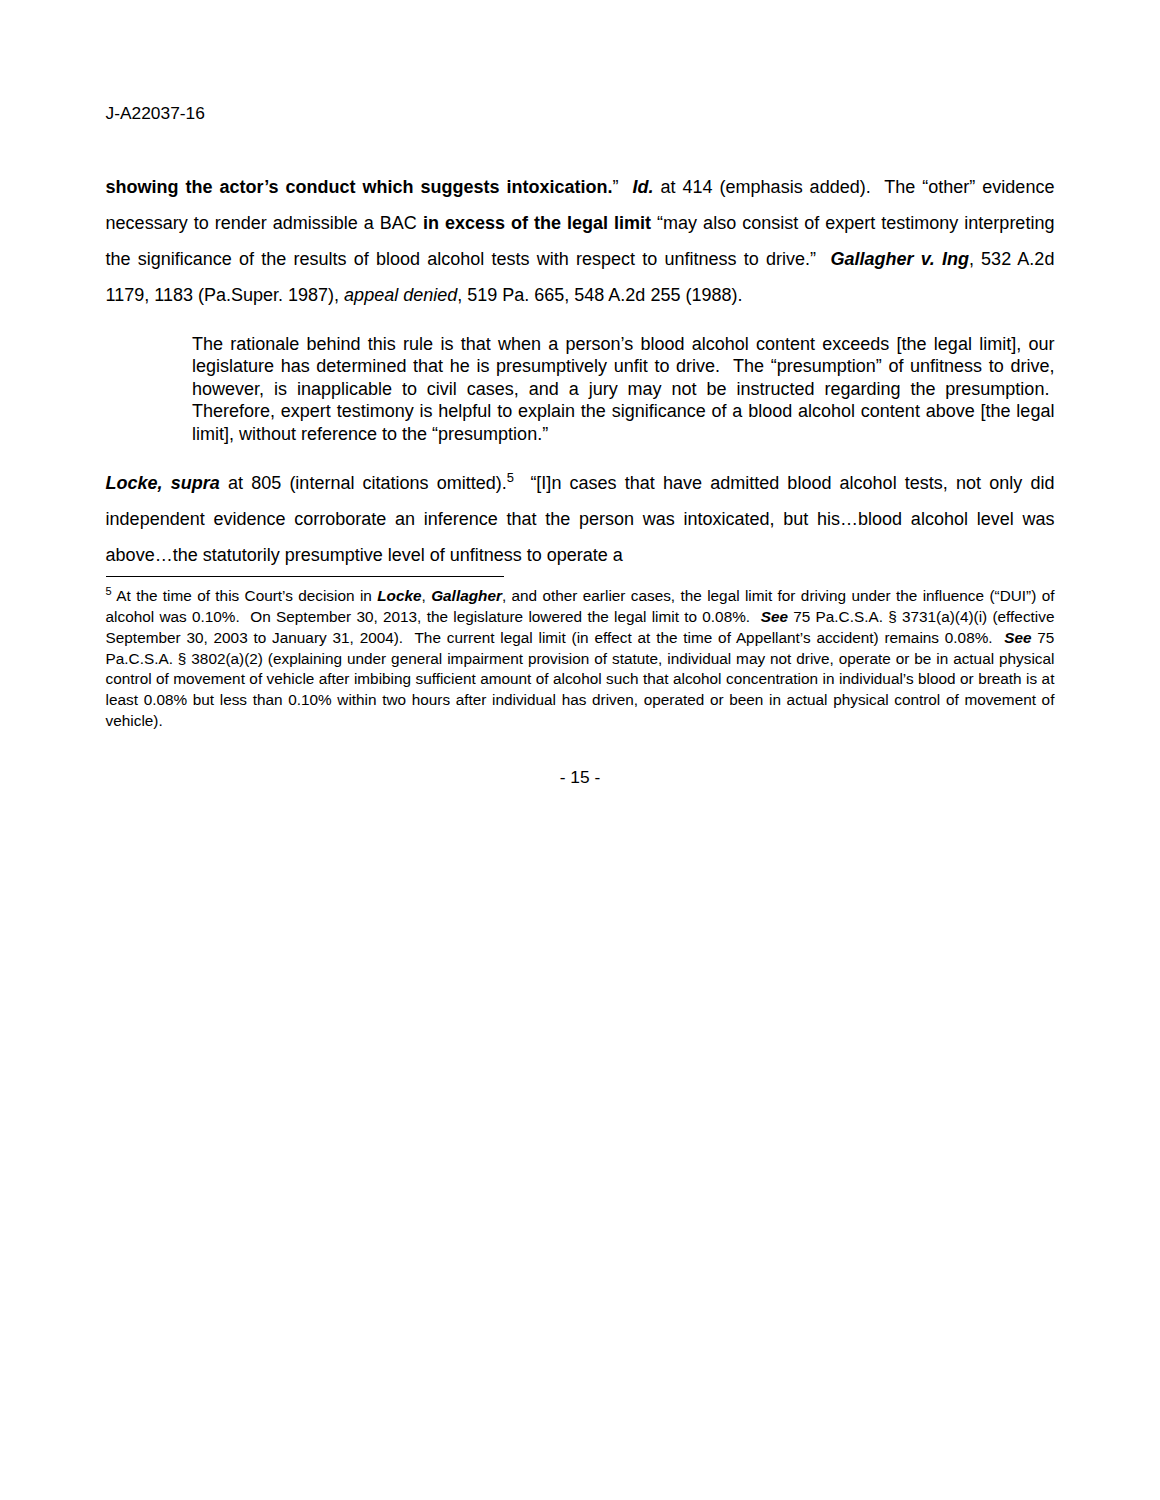J-A22037-16
showing the actor’s conduct which suggests intoxication.” Id. at 414 (emphasis added). The “other” evidence necessary to render admissible a BAC in excess of the legal limit “may also consist of expert testimony interpreting the significance of the results of blood alcohol tests with respect to unfitness to drive.” Gallagher v. Ing, 532 A.2d 1179, 1183 (Pa.Super. 1987), appeal denied, 519 Pa. 665, 548 A.2d 255 (1988).
The rationale behind this rule is that when a person’s blood alcohol content exceeds [the legal limit], our legislature has determined that he is presumptively unfit to drive. The “presumption” of unfitness to drive, however, is inapplicable to civil cases, and a jury may not be instructed regarding the presumption. Therefore, expert testimony is helpful to explain the significance of a blood alcohol content above [the legal limit], without reference to the “presumption.”
Locke, supra at 805 (internal citations omitted).5 “[I]n cases that have admitted blood alcohol tests, not only did independent evidence corroborate an inference that the person was intoxicated, but his…blood alcohol level was above…the statutorily presumptive level of unfitness to operate a
5 At the time of this Court’s decision in Locke, Gallagher, and other earlier cases, the legal limit for driving under the influence (“DUI”) of alcohol was 0.10%. On September 30, 2013, the legislature lowered the legal limit to 0.08%. See 75 Pa.C.S.A. § 3731(a)(4)(i) (effective September 30, 2003 to January 31, 2004). The current legal limit (in effect at the time of Appellant’s accident) remains 0.08%. See 75 Pa.C.S.A. § 3802(a)(2) (explaining under general impairment provision of statute, individual may not drive, operate or be in actual physical control of movement of vehicle after imbibing sufficient amount of alcohol such that alcohol concentration in individual’s blood or breath is at least 0.08% but less than 0.10% within two hours after individual has driven, operated or been in actual physical control of movement of vehicle).
- 15 -